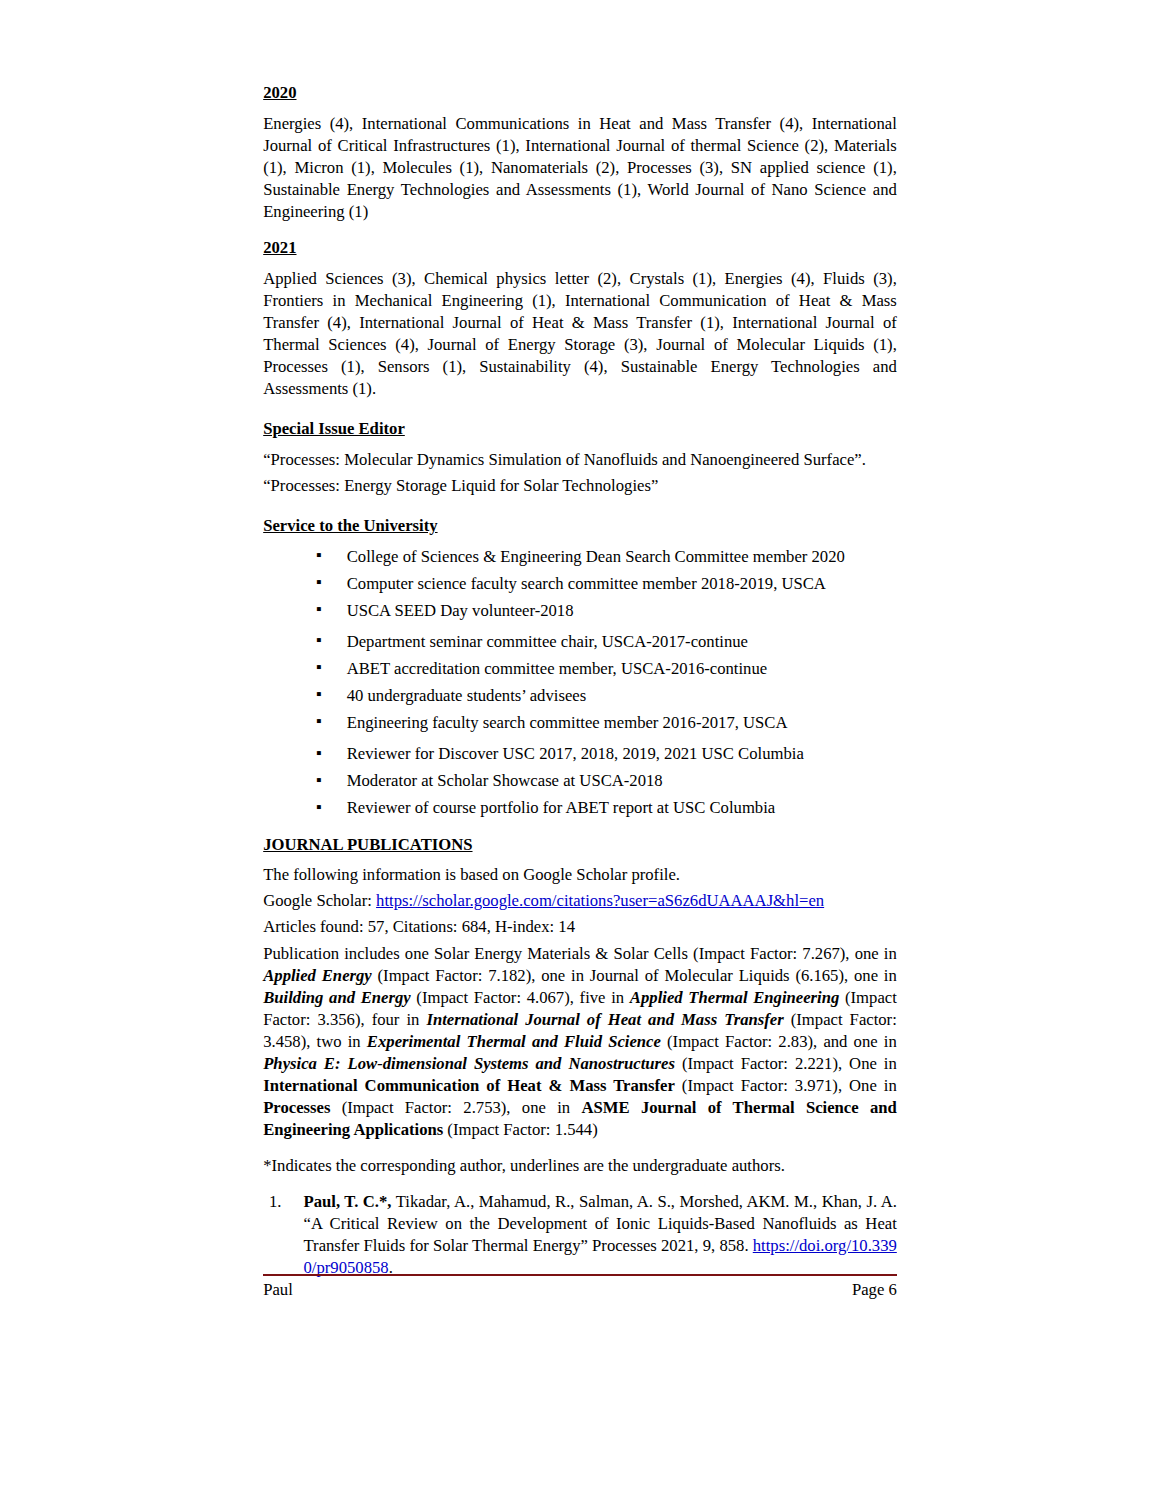2020
Energies (4), International Communications in Heat and Mass Transfer (4), International Journal of Critical Infrastructures (1), International Journal of thermal Science (2), Materials (1), Micron (1), Molecules (1), Nanomaterials (2), Processes (3), SN applied science (1), Sustainable Energy Technologies and Assessments (1), World Journal of Nano Science and Engineering (1)
2021
Applied Sciences (3), Chemical physics letter (2), Crystals (1), Energies (4), Fluids (3), Frontiers in Mechanical Engineering (1), International Communication of Heat & Mass Transfer (4), International Journal of Heat & Mass Transfer (1), International Journal of Thermal Sciences (4), Journal of Energy Storage (3), Journal of Molecular Liquids (1), Processes (1), Sensors (1), Sustainability (4), Sustainable Energy Technologies and Assessments (1).
Special Issue Editor
“Processes: Molecular Dynamics Simulation of Nanofluids and Nanoengineered Surface”.
“Processes: Energy Storage Liquid for Solar Technologies”
Service to the University
College of Sciences & Engineering Dean Search Committee member 2020
Computer science faculty search committee member 2018-2019, USCA
USCA SEED Day volunteer-2018
Department seminar committee chair, USCA-2017-continue
ABET accreditation committee member, USCA-2016-continue
40 undergraduate students’ advisees
Engineering faculty search committee member 2016-2017, USCA
Reviewer for Discover USC 2017, 2018, 2019, 2021 USC Columbia
Moderator at Scholar Showcase at USCA-2018
Reviewer of course portfolio for ABET report at USC Columbia
JOURNAL PUBLICATIONS
The following information is based on Google Scholar profile.
Google Scholar: https://scholar.google.com/citations?user=aS6z6dUAAAAJ&hl=en
Articles found: 57, Citations: 684, H-index: 14
Publication includes one Solar Energy Materials & Solar Cells (Impact Factor: 7.267), one in Applied Energy (Impact Factor: 7.182), one in Journal of Molecular Liquids (6.165), one in Building and Energy (Impact Factor: 4.067), five in Applied Thermal Engineering (Impact Factor: 3.356), four in International Journal of Heat and Mass Transfer (Impact Factor: 3.458), two in Experimental Thermal and Fluid Science (Impact Factor: 2.83), and one in Physica E: Low-dimensional Systems and Nanostructures (Impact Factor: 2.221), One in International Communication of Heat & Mass Transfer (Impact Factor: 3.971), One in Processes (Impact Factor: 2.753), one in ASME Journal of Thermal Science and Engineering Applications (Impact Factor: 1.544)
*Indicates the corresponding author, underlines are the undergraduate authors.
Paul, T. C.*, Tikadar, A., Mahamud, R., Salman, A. S., Morshed, AKM. M., Khan, J. A. “A Critical Review on the Development of Ionic Liquids-Based Nanofluids as Heat Transfer Fluids for Solar Thermal Energy” Processes 2021, 9, 858. https://doi.org/10.3390/pr9050858.
Paul Page 6